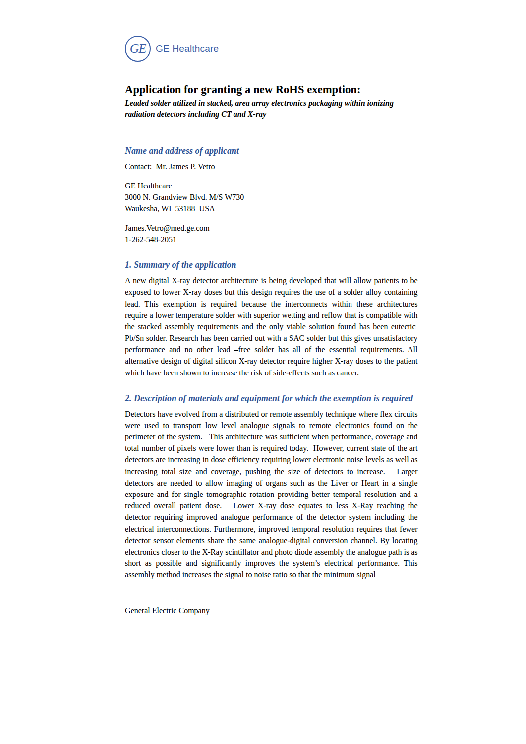GE
GE Healthcare
Application for granting a new RoHS exemption:
Leaded solder utilized in stacked, area array electronics packaging within ionizing radiation detectors including CT and X-ray
Name and address of applicant
Contact: Mr. James P. Vetro
GE Healthcare
3000 N. Grandview Blvd. M/S W730
Waukesha, WI 53188 USA
James.Vetro@med.ge.com
1-262-548-2051
1. Summary of the application
A new digital X-ray detector architecture is being developed that will allow patients to be exposed to lower X-ray doses but this design requires the use of a solder alloy containing lead. This exemption is required because the interconnects within these architectures require a lower temperature solder with superior wetting and reflow that is compatible with the stacked assembly requirements and the only viable solution found has been eutectic Pb/Sn solder. Research has been carried out with a SAC solder but this gives unsatisfactory performance and no other lead –free solder has all of the essential requirements. All alternative design of digital silicon X-ray detector require higher X-ray doses to the patient which have been shown to increase the risk of side-effects such as cancer.
2. Description of materials and equipment for which the exemption is required
Detectors have evolved from a distributed or remote assembly technique where flex circuits were used to transport low level analogue signals to remote electronics found on the perimeter of the system. This architecture was sufficient when performance, coverage and total number of pixels were lower than is required today. However, current state of the art detectors are increasing in dose efficiency requiring lower electronic noise levels as well as increasing total size and coverage, pushing the size of detectors to increase. Larger detectors are needed to allow imaging of organs such as the Liver or Heart in a single exposure and for single tomographic rotation providing better temporal resolution and a reduced overall patient dose. Lower X-ray dose equates to less X-Ray reaching the detector requiring improved analogue performance of the detector system including the electrical interconnections. Furthermore, improved temporal resolution requires that fewer detector sensor elements share the same analogue-digital conversion channel. By locating electronics closer to the X-Ray scintillator and photo diode assembly the analogue path is as short as possible and significantly improves the system’s electrical performance. This assembly method increases the signal to noise ratio so that the minimum signal
General Electric Company